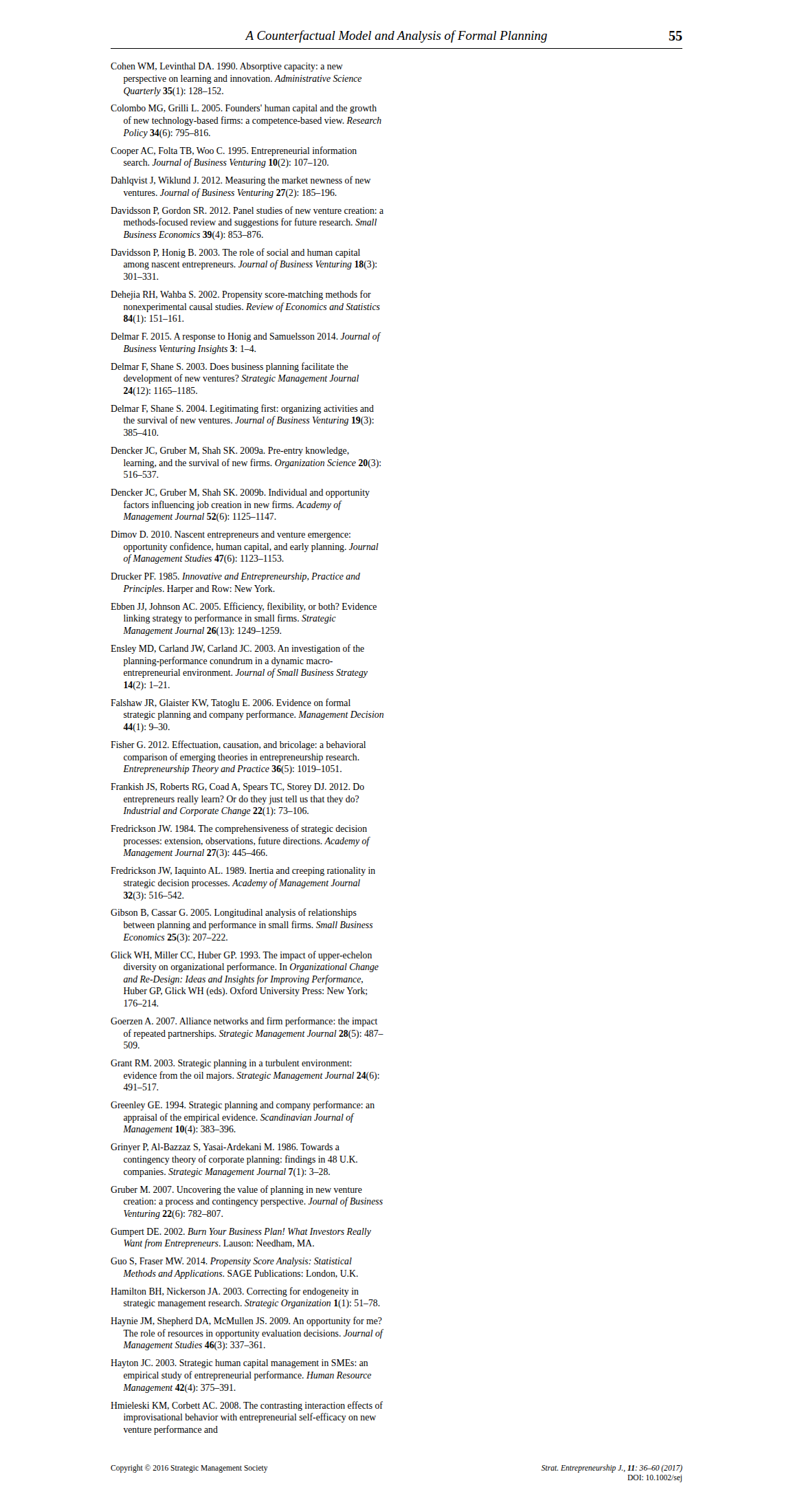A Counterfactual Model and Analysis of Formal Planning 55
Cohen WM, Levinthal DA. 1990. Absorptive capacity: a new perspective on learning and innovation. Administrative Science Quarterly 35(1): 128–152.
Colombo MG, Grilli L. 2005. Founders' human capital and the growth of new technology-based firms: a competence-based view. Research Policy 34(6): 795–816.
Cooper AC, Folta TB, Woo C. 1995. Entrepreneurial information search. Journal of Business Venturing 10(2): 107–120.
Dahlqvist J, Wiklund J. 2012. Measuring the market newness of new ventures. Journal of Business Venturing 27(2): 185–196.
Davidsson P, Gordon SR. 2012. Panel studies of new venture creation: a methods-focused review and suggestions for future research. Small Business Economics 39(4): 853–876.
Davidsson P, Honig B. 2003. The role of social and human capital among nascent entrepreneurs. Journal of Business Venturing 18(3): 301–331.
Dehejia RH, Wahba S. 2002. Propensity score-matching methods for nonexperimental causal studies. Review of Economics and Statistics 84(1): 151–161.
Delmar F. 2015. A response to Honig and Samuelsson 2014. Journal of Business Venturing Insights 3: 1–4.
Delmar F, Shane S. 2003. Does business planning facilitate the development of new ventures? Strategic Management Journal 24(12): 1165–1185.
Delmar F, Shane S. 2004. Legitimating first: organizing activities and the survival of new ventures. Journal of Business Venturing 19(3): 385–410.
Dencker JC, Gruber M, Shah SK. 2009a. Pre-entry knowledge, learning, and the survival of new firms. Organization Science 20(3): 516–537.
Dencker JC, Gruber M, Shah SK. 2009b. Individual and opportunity factors influencing job creation in new firms. Academy of Management Journal 52(6): 1125–1147.
Dimov D. 2010. Nascent entrepreneurs and venture emergence: opportunity confidence, human capital, and early planning. Journal of Management Studies 47(6): 1123–1153.
Drucker PF. 1985. Innovative and Entrepreneurship, Practice and Principles. Harper and Row: New York.
Ebben JJ, Johnson AC. 2005. Efficiency, flexibility, or both? Evidence linking strategy to performance in small firms. Strategic Management Journal 26(13): 1249–1259.
Ensley MD, Carland JW, Carland JC. 2003. An investigation of the planning-performance conundrum in a dynamic macro-entrepreneurial environment. Journal of Small Business Strategy 14(2): 1–21.
Falshaw JR, Glaister KW, Tatoglu E. 2006. Evidence on formal strategic planning and company performance. Management Decision 44(1): 9–30.
Fisher G. 2012. Effectuation, causation, and bricolage: a behavioral comparison of emerging theories in entrepreneurship research. Entrepreneurship Theory and Practice 36(5): 1019–1051.
Frankish JS, Roberts RG, Coad A, Spears TC, Storey DJ. 2012. Do entrepreneurs really learn? Or do they just tell us that they do? Industrial and Corporate Change 22(1): 73–106.
Fredrickson JW. 1984. The comprehensiveness of strategic decision processes: extension, observations, future directions. Academy of Management Journal 27(3): 445–466.
Fredrickson JW, Iaquinto AL. 1989. Inertia and creeping rationality in strategic decision processes. Academy of Management Journal 32(3): 516–542.
Gibson B, Cassar G. 2005. Longitudinal analysis of relationships between planning and performance in small firms. Small Business Economics 25(3): 207–222.
Glick WH, Miller CC, Huber GP. 1993. The impact of upper-echelon diversity on organizational performance. In Organizational Change and Re-Design: Ideas and Insights for Improving Performance, Huber GP, Glick WH (eds). Oxford University Press: New York; 176–214.
Goerzen A. 2007. Alliance networks and firm performance: the impact of repeated partnerships. Strategic Management Journal 28(5): 487–509.
Grant RM. 2003. Strategic planning in a turbulent environment: evidence from the oil majors. Strategic Management Journal 24(6): 491–517.
Greenley GE. 1994. Strategic planning and company performance: an appraisal of the empirical evidence. Scandinavian Journal of Management 10(4): 383–396.
Grinyer P, Al-Bazzaz S, Yasai-Ardekani M. 1986. Towards a contingency theory of corporate planning: findings in 48 U.K. companies. Strategic Management Journal 7(1): 3–28.
Gruber M. 2007. Uncovering the value of planning in new venture creation: a process and contingency perspective. Journal of Business Venturing 22(6): 782–807.
Gumpert DE. 2002. Burn Your Business Plan! What Investors Really Want from Entrepreneurs. Lauson: Needham, MA.
Guo S, Fraser MW. 2014. Propensity Score Analysis: Statistical Methods and Applications. SAGE Publications: London, U.K.
Hamilton BH, Nickerson JA. 2003. Correcting for endogeneity in strategic management research. Strategic Organization 1(1): 51–78.
Haynie JM, Shepherd DA, McMullen JS. 2009. An opportunity for me? The role of resources in opportunity evaluation decisions. Journal of Management Studies 46(3): 337–361.
Hayton JC. 2003. Strategic human capital management in SMEs: an empirical study of entrepreneurial performance. Human Resource Management 42(4): 375–391.
Hmieleski KM, Corbett AC. 2008. The contrasting interaction effects of improvisational behavior with entrepreneurial self-efficacy on new venture performance and
Copyright © 2016 Strategic Management Society
Strat. Entrepreneurship J., 11: 36–60 (2017)
DOI: 10.1002/sej